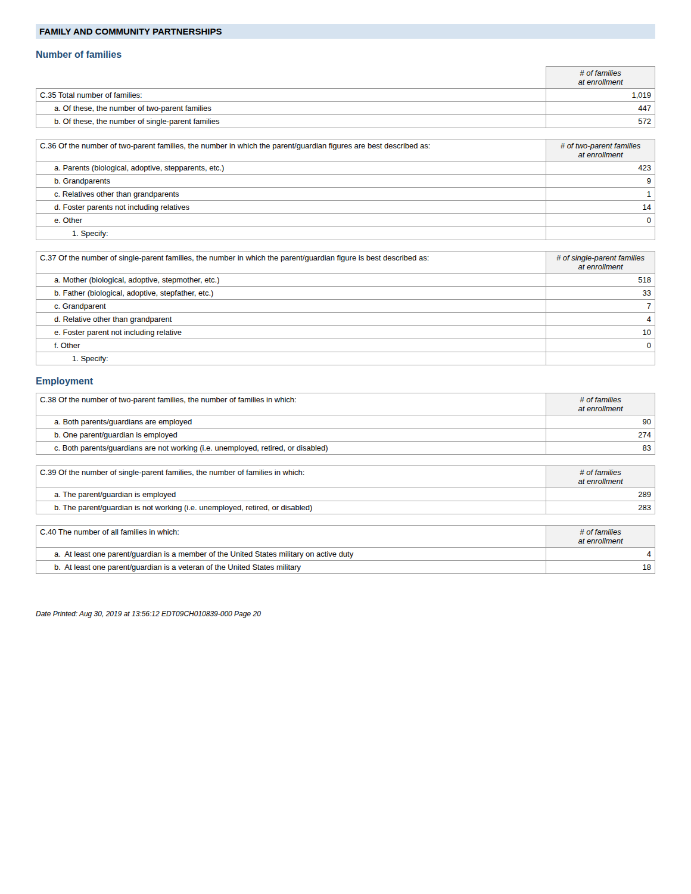FAMILY AND COMMUNITY PARTNERSHIPS
Number of families
| | # of families at enrollment |
| C.35 Total number of families: | 1,019 |
| a. Of these, the number of two-parent families | 447 |
| b. Of these, the number of single-parent families | 572 |
| C.36 Of the number of two-parent families, the number in which the parent/guardian figures are best described as: | # of two-parent families at enrollment |
| a. Parents (biological, adoptive, stepparents, etc.) | 423 |
| b. Grandparents | 9 |
| c. Relatives other than grandparents | 1 |
| d. Foster parents not including relatives | 14 |
| e. Other | 0 |
| 1. Specify: | |
| C.37 Of the number of single-parent families, the number in which the parent/guardian figure is best described as: | # of single-parent families at enrollment |
| a. Mother (biological, adoptive, stepmother, etc.) | 518 |
| b. Father (biological, adoptive, stepfather, etc.) | 33 |
| c. Grandparent | 7 |
| d. Relative other than grandparent | 4 |
| e. Foster parent not including relative | 10 |
| f. Other | 0 |
| 1. Specify: | |
Employment
| C.38 Of the number of two-parent families, the number of families in which: | # of families at enrollment |
| a. Both parents/guardians are employed | 90 |
| b. One parent/guardian is employed | 274 |
| c. Both parents/guardians are not working (i.e. unemployed, retired, or disabled) | 83 |
| C.39 Of the number of single-parent families, the number of families in which: | # of families at enrollment |
| a. The parent/guardian is employed | 289 |
| b. The parent/guardian is not working (i.e. unemployed, retired, or disabled) | 283 |
| C.40 The number of all families in which: | # of families at enrollment |
| a. At least one parent/guardian is a member of the United States military on active duty | 4 |
| b. At least one parent/guardian is a veteran of the United States military | 18 |
Date Printed: Aug 30, 2019 at 13:56:12 EDT09CH010839-000 Page 20